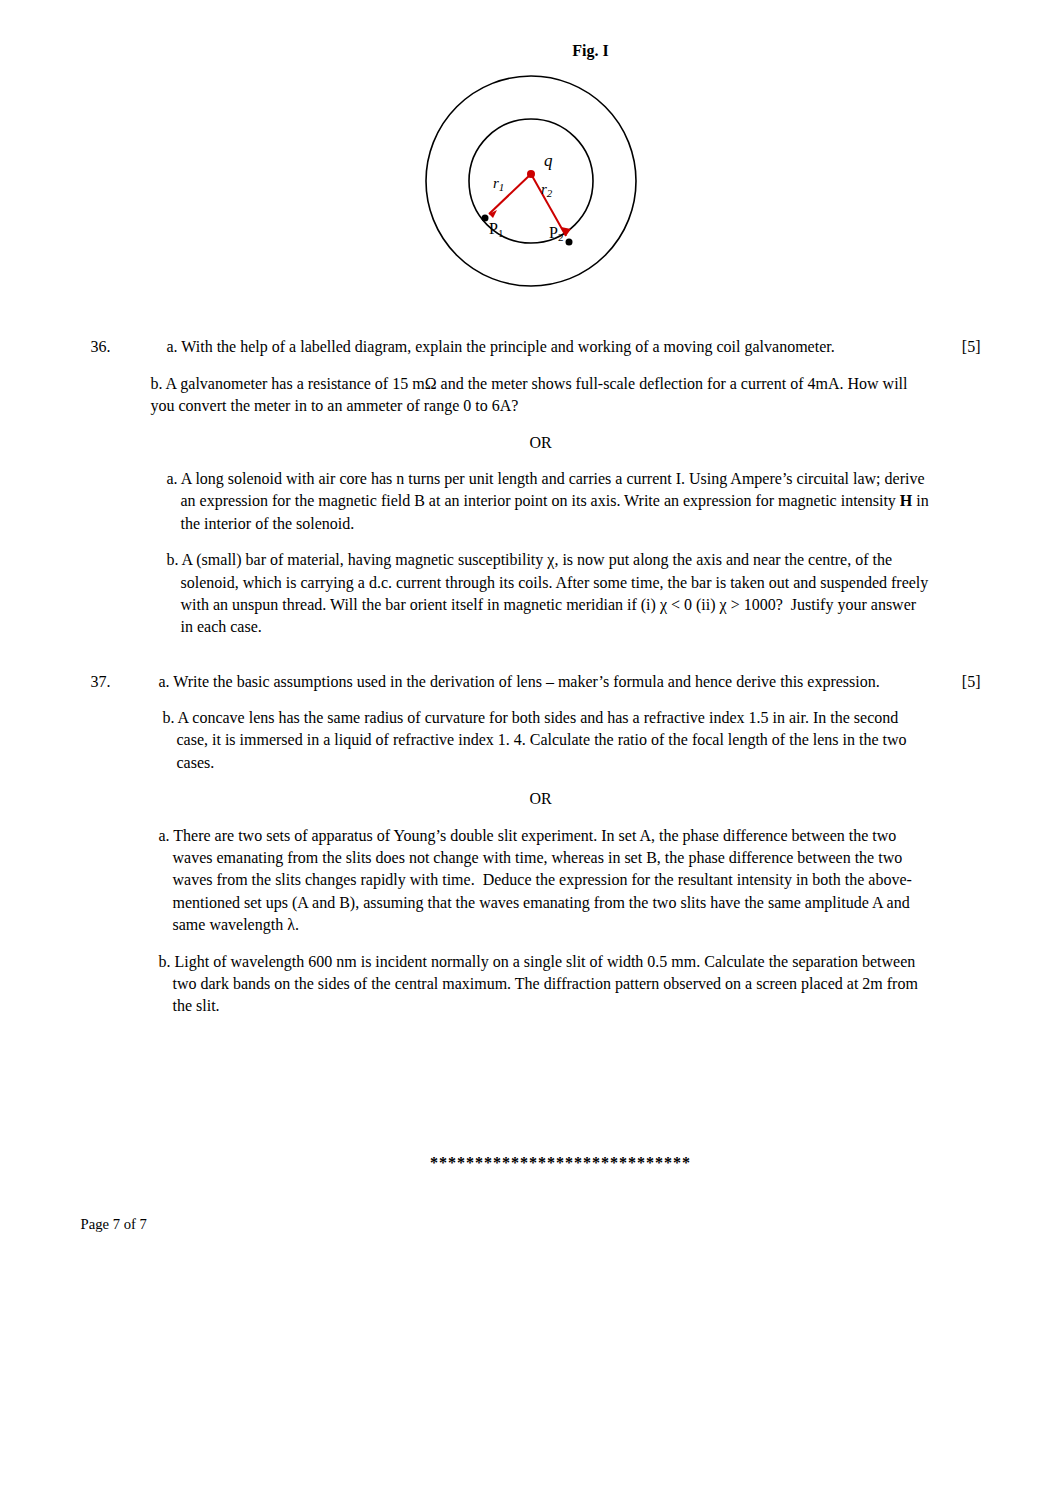Fig. I
q r1 r2 P1 P2
36.
a. With the help of a labelled diagram, explain the principle and working of a moving coil galvanometer.
b. A galvanometer has a resistance of 15 mΩ and the meter shows full-scale deflection for a current of 4mA. How will you convert the meter in to an ammeter of range 0 to 6A?
OR
a. A long solenoid with air core has n turns per unit length and carries a current I. Using Ampere’s circuital law; derive an expression for the magnetic field B at an interior point on its axis. Write an expression for magnetic intensity H in the interior of the solenoid.
b. A (small) bar of material, having magnetic susceptibility χ, is now put along the axis and near the centre, of the solenoid, which is carrying a d.c. current through its coils. After some time, the bar is taken out and suspended freely with an unspun thread. Will the bar orient itself in magnetic meridian if (i) χ < 0 (ii) χ > 1000? Justify your answer in each case.
[5]
37.
a. Write the basic assumptions used in the derivation of lens – maker’s formula and hence derive this expression.
b. A concave lens has the same radius of curvature for both sides and has a refractive index 1.5 in air. In the second case, it is immersed in a liquid of refractive index 1. 4. Calculate the ratio of the focal length of the lens in the two cases.
OR
a. There are two sets of apparatus of Young’s double slit experiment. In set A, the phase difference between the two waves emanating from the slits does not change with time, whereas in set B, the phase difference between the two waves from the slits changes rapidly with time. Deduce the expression for the resultant intensity in both the above-mentioned set ups (A and B), assuming that the waves emanating from the two slits have the same amplitude A and same wavelength λ.
b. Light of wavelength 600 nm is incident normally on a single slit of width 0.5 mm. Calculate the separation between two dark bands on the sides of the central maximum. The diffraction pattern observed on a screen placed at 2m from the slit.
[5]
*****************************
Page 7 of 7